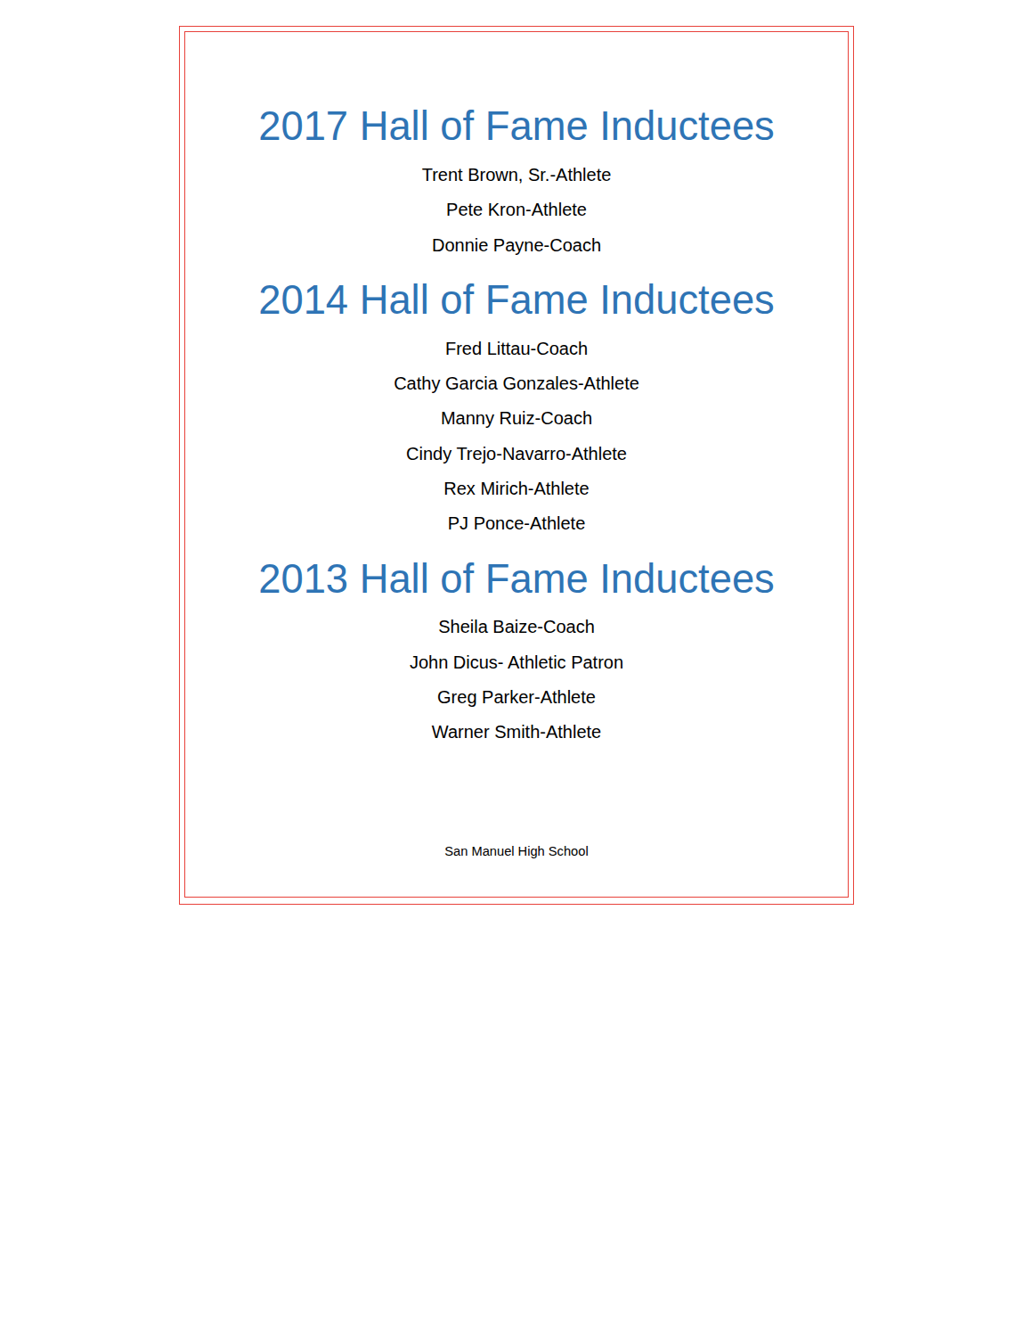2017 Hall of Fame Inductees
Trent Brown, Sr.-Athlete
Pete Kron-Athlete
Donnie Payne-Coach
2014 Hall of Fame Inductees
Fred Littau-Coach
Cathy Garcia Gonzales-Athlete
Manny Ruiz-Coach
Cindy Trejo-Navarro-Athlete
Rex Mirich-Athlete
PJ Ponce-Athlete
2013 Hall of Fame Inductees
Sheila Baize-Coach
John Dicus- Athletic Patron
Greg Parker-Athlete
Warner Smith-Athlete
San Manuel High School